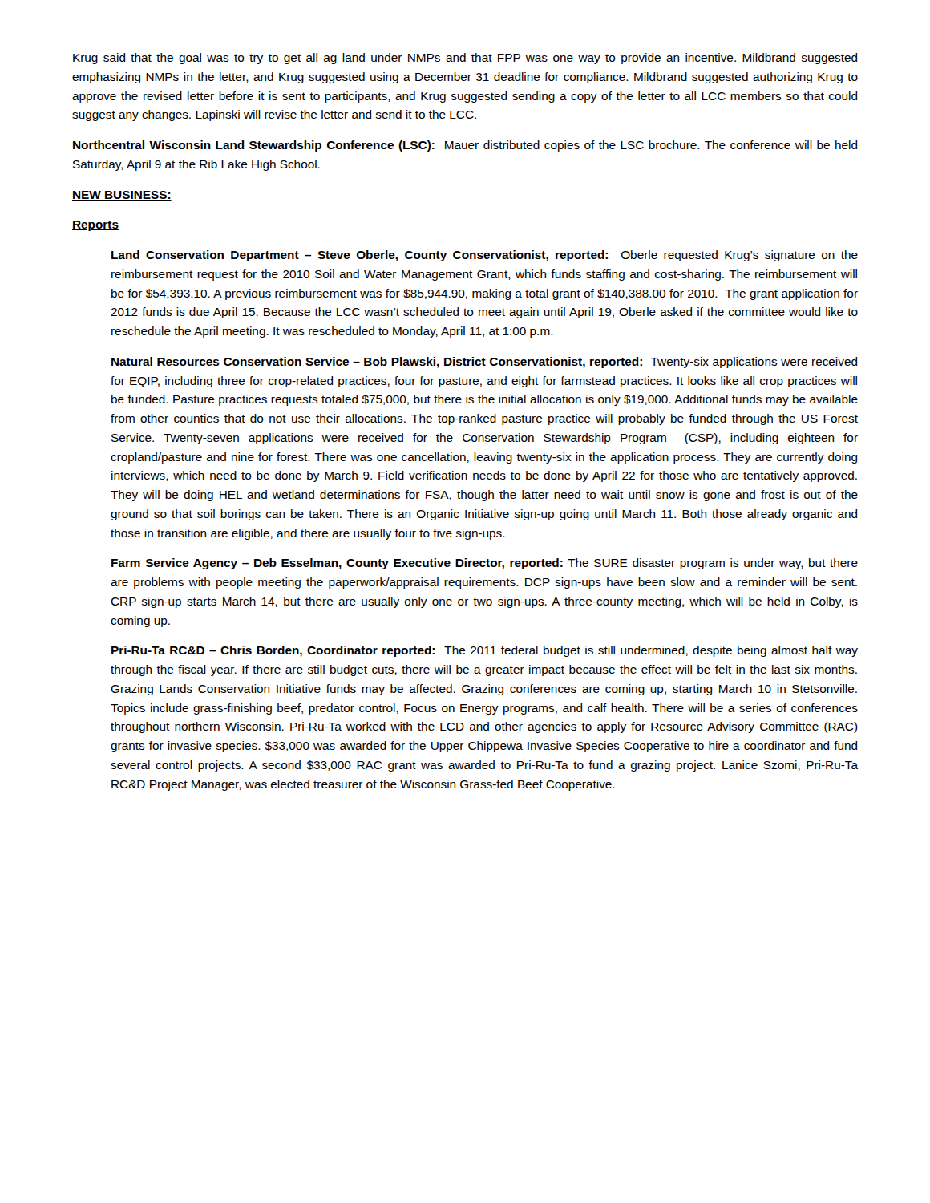Krug said that the goal was to try to get all ag land under NMPs and that FPP was one way to provide an incentive. Mildbrand suggested emphasizing NMPs in the letter, and Krug suggested using a December 31 deadline for compliance. Mildbrand suggested authorizing Krug to approve the revised letter before it is sent to participants, and Krug suggested sending a copy of the letter to all LCC members so that could suggest any changes. Lapinski will revise the letter and send it to the LCC.
Northcentral Wisconsin Land Stewardship Conference (LSC): Mauer distributed copies of the LSC brochure. The conference will be held Saturday, April 9 at the Rib Lake High School.
NEW BUSINESS:
Reports
Land Conservation Department – Steve Oberle, County Conservationist, reported: Oberle requested Krug’s signature on the reimbursement request for the 2010 Soil and Water Management Grant, which funds staffing and cost-sharing. The reimbursement will be for $54,393.10. A previous reimbursement was for $85,944.90, making a total grant of $140,388.00 for 2010. The grant application for 2012 funds is due April 15. Because the LCC wasn’t scheduled to meet again until April 19, Oberle asked if the committee would like to reschedule the April meeting. It was rescheduled to Monday, April 11, at 1:00 p.m.
Natural Resources Conservation Service – Bob Plawski, District Conservationist, reported: Twenty-six applications were received for EQIP, including three for crop-related practices, four for pasture, and eight for farmstead practices. It looks like all crop practices will be funded. Pasture practices requests totaled $75,000, but there is the initial allocation is only $19,000. Additional funds may be available from other counties that do not use their allocations. The top-ranked pasture practice will probably be funded through the US Forest Service. Twenty-seven applications were received for the Conservation Stewardship Program (CSP), including eighteen for cropland/pasture and nine for forest. There was one cancellation, leaving twenty-six in the application process. They are currently doing interviews, which need to be done by March 9. Field verification needs to be done by April 22 for those who are tentatively approved. They will be doing HEL and wetland determinations for FSA, though the latter need to wait until snow is gone and frost is out of the ground so that soil borings can be taken. There is an Organic Initiative sign-up going until March 11. Both those already organic and those in transition are eligible, and there are usually four to five sign-ups.
Farm Service Agency – Deb Esselman, County Executive Director, reported: The SURE disaster program is under way, but there are problems with people meeting the paperwork/appraisal requirements. DCP sign-ups have been slow and a reminder will be sent. CRP sign-up starts March 14, but there are usually only one or two sign-ups. A three-county meeting, which will be held in Colby, is coming up.
Pri-Ru-Ta RC&D – Chris Borden, Coordinator reported: The 2011 federal budget is still undermined, despite being almost half way through the fiscal year. If there are still budget cuts, there will be a greater impact because the effect will be felt in the last six months. Grazing Lands Conservation Initiative funds may be affected. Grazing conferences are coming up, starting March 10 in Stetsonville. Topics include grass-finishing beef, predator control, Focus on Energy programs, and calf health. There will be a series of conferences throughout northern Wisconsin. Pri-Ru-Ta worked with the LCD and other agencies to apply for Resource Advisory Committee (RAC) grants for invasive species. $33,000 was awarded for the Upper Chippewa Invasive Species Cooperative to hire a coordinator and fund several control projects. A second $33,000 RAC grant was awarded to Pri-Ru-Ta to fund a grazing project. Lanice Szomi, Pri-Ru-Ta RC&D Project Manager, was elected treasurer of the Wisconsin Grass-fed Beef Cooperative.